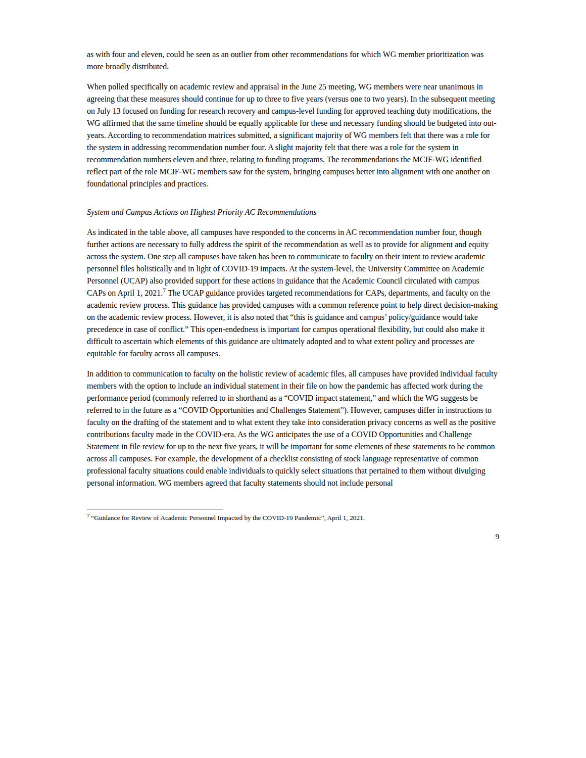as with four and eleven, could be seen as an outlier from other recommendations for which WG member prioritization was more broadly distributed.
When polled specifically on academic review and appraisal in the June 25 meeting, WG members were near unanimous in agreeing that these measures should continue for up to three to five years (versus one to two years). In the subsequent meeting on July 13 focused on funding for research recovery and campus-level funding for approved teaching duty modifications, the WG affirmed that the same timeline should be equally applicable for these and necessary funding should be budgeted into out-years. According to recommendation matrices submitted, a significant majority of WG members felt that there was a role for the system in addressing recommendation number four. A slight majority felt that there was a role for the system in recommendation numbers eleven and three, relating to funding programs. The recommendations the MCIF-WG identified reflect part of the role MCIF-WG members saw for the system, bringing campuses better into alignment with one another on foundational principles and practices.
System and Campus Actions on Highest Priority AC Recommendations
As indicated in the table above, all campuses have responded to the concerns in AC recommendation number four, though further actions are necessary to fully address the spirit of the recommendation as well as to provide for alignment and equity across the system. One step all campuses have taken has been to communicate to faculty on their intent to review academic personnel files holistically and in light of COVID-19 impacts. At the system-level, the University Committee on Academic Personnel (UCAP) also provided support for these actions in guidance that the Academic Council circulated with campus CAPs on April 1, 2021.7 The UCAP guidance provides targeted recommendations for CAPs, departments, and faculty on the academic review process. This guidance has provided campuses with a common reference point to help direct decision-making on the academic review process. However, it is also noted that “this is guidance and campus’ policy/guidance would take precedence in case of conflict.” This open-endedness is important for campus operational flexibility, but could also make it difficult to ascertain which elements of this guidance are ultimately adopted and to what extent policy and processes are equitable for faculty across all campuses.
In addition to communication to faculty on the holistic review of academic files, all campuses have provided individual faculty members with the option to include an individual statement in their file on how the pandemic has affected work during the performance period (commonly referred to in shorthand as a “COVID impact statement,” and which the WG suggests be referred to in the future as a “COVID Opportunities and Challenges Statement”). However, campuses differ in instructions to faculty on the drafting of the statement and to what extent they take into consideration privacy concerns as well as the positive contributions faculty made in the COVID-era. As the WG anticipates the use of a COVID Opportunities and Challenge Statement in file review for up to the next five years, it will be important for some elements of these statements to be common across all campuses. For example, the development of a checklist consisting of stock language representative of common professional faculty situations could enable individuals to quickly select situations that pertained to them without divulging personal information. WG members agreed that faculty statements should not include personal
7 “Guidance for Review of Academic Personnel Impacted by the COVID-19 Pandemic”, April 1, 2021.
9